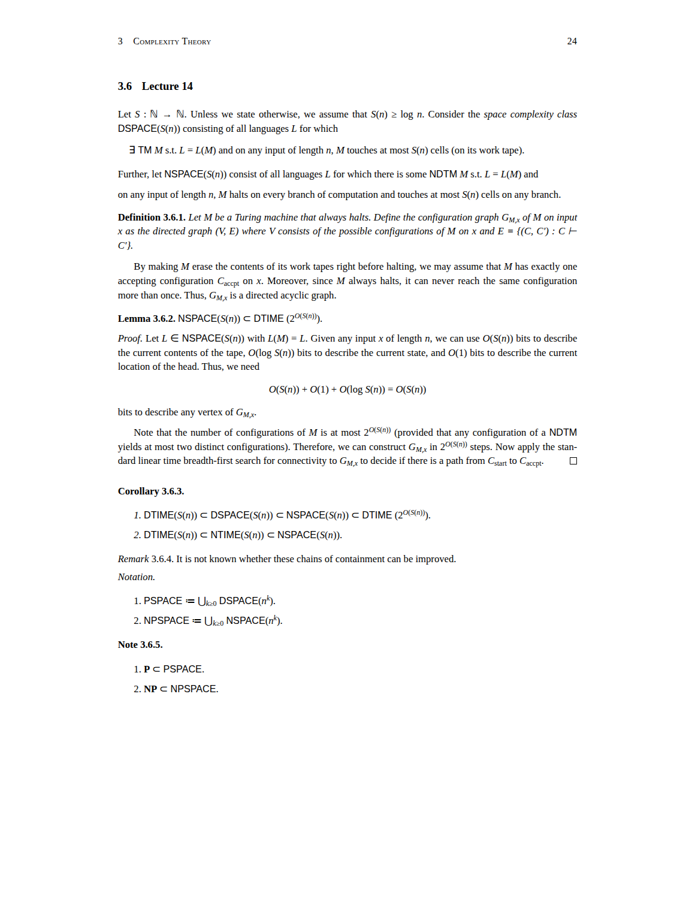3 Complexity Theory 24
3.6 Lecture 14
Let S : ℕ → ℕ. Unless we state otherwise, we assume that S(n) ≥ log n. Consider the space complexity class DSPACE(S(n)) consisting of all languages L for which
∃ TM M s.t. L = L(M) and on any input of length n, M touches at most S(n) cells (on its work tape).
Further, let NSPACE(S(n)) consist of all languages L for which there is some NDTM M s.t. L = L(M) and
on any input of length n, M halts on every branch of computation and touches at most S(n) cells on any branch.
Definition 3.6.1. Let M be a Turing machine that always halts. Define the configuration graph GM,x of M on input x as the directed graph (V, E) where V consists of the possible configurations of M on x and E ≡ {(C, C′) : C ⊢ C′}.
By making M erase the contents of its work tapes right before halting, we may assume that M has exactly one accepting configuration Caccpt on x. Moreover, since M always halts, it can never reach the same configuration more than once. Thus, GM,x is a directed acyclic graph.
Lemma 3.6.2. NSPACE(S(n)) ⊂ DTIME (2O(S(n))).
Proof. Let L ∈ NSPACE(S(n)) with L(M) = L. Given any input x of length n, we can use O(S(n)) bits to describe the current contents of the tape, O(log S(n)) bits to describe the current state, and O(1) bits to describe the current location of the head. Thus, we need
O(S(n)) + O(1) + O(log S(n)) = O(S(n))
bits to describe any vertex of GM,x.
Note that the number of configurations of M is at most 2O(S(n)) (provided that any configuration of a NDTM yields at most two distinct configurations). Therefore, we can construct GM,x in 2O(S(n)) steps. Now apply the standard linear time breadth-first search for connectivity to GM,x to decide if there is a path from Cstart to Caccpt.
Corollary 3.6.3.
DTIME(S(n)) ⊂ DSPACE(S(n)) ⊂ NSPACE(S(n)) ⊂ DTIME (2O(S(n))).
DTIME(S(n)) ⊂ NTIME(S(n)) ⊂ NSPACE(S(n)).
Remark 3.6.4. It is not known whether these chains of containment can be improved.
Notation.
PSPACE ≔ ⋃k≥0 DSPACE(nk).
NPSPACE ≔ ⋃k≥0 NSPACE(nk).
Note 3.6.5.
P ⊂ PSPACE.
NP ⊂ NPSPACE.